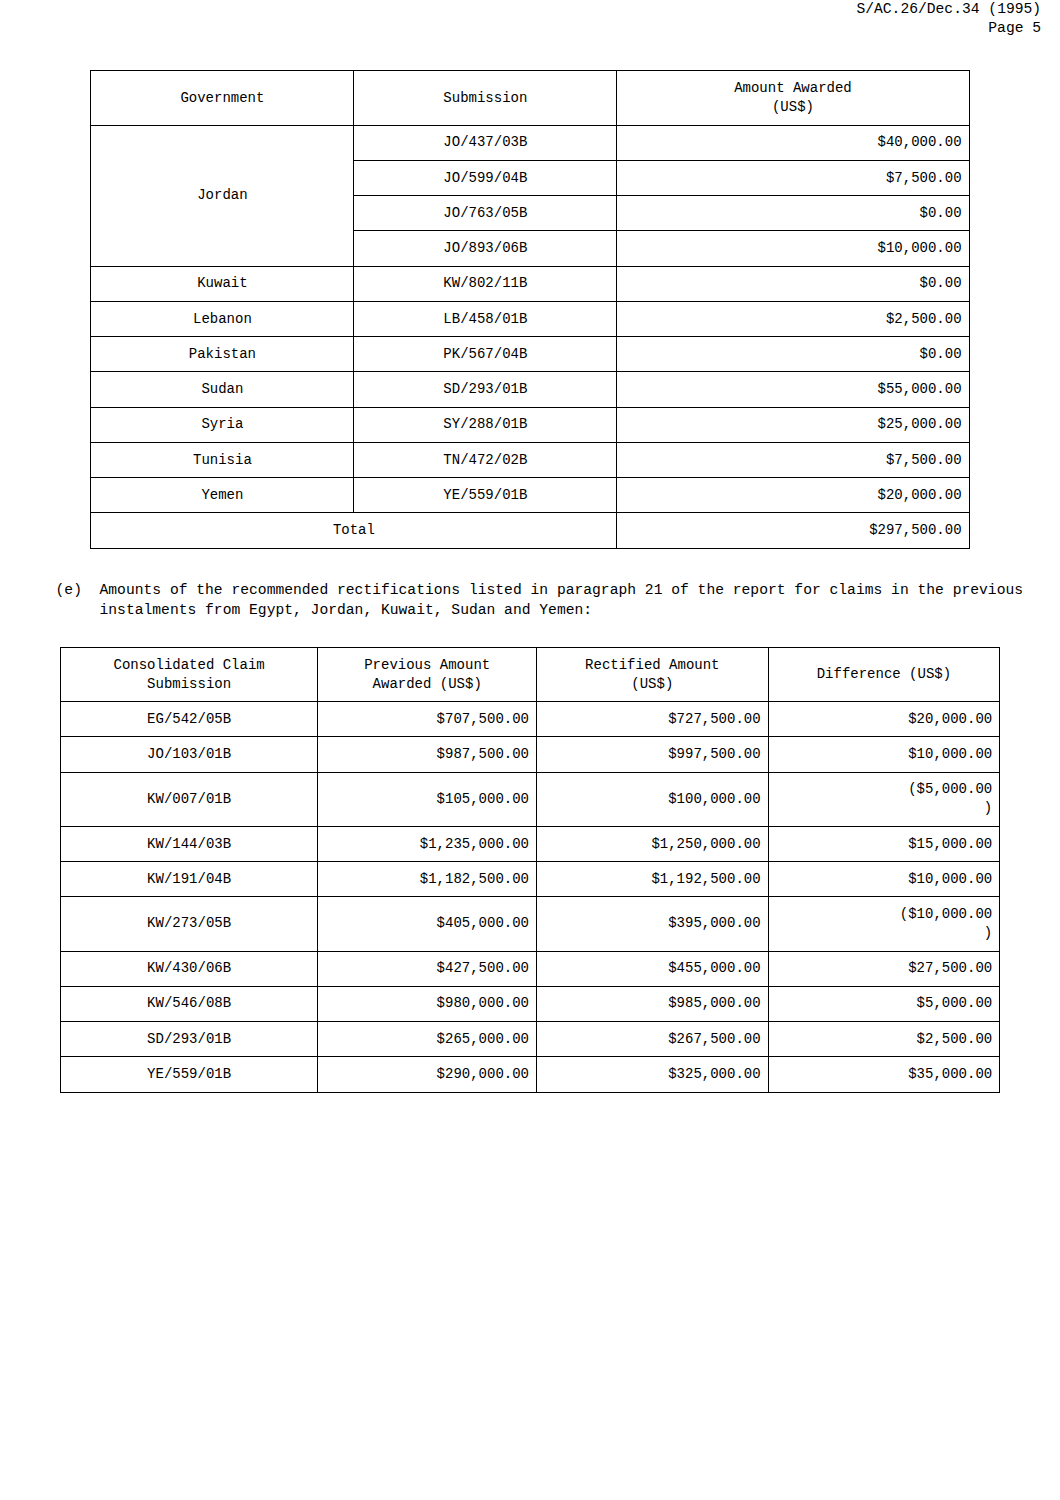S/AC.26/Dec.34 (1995)
Page 5
| Government | Submission | Amount Awarded (US$) |
| --- | --- | --- |
| Jordan | JO/437/03B | $40,000.00 |
| JO/599/04B | $7,500.00 |
| JO/763/05B | $0.00 |
| JO/893/06B | $10,000.00 |
| Kuwait | KW/802/11B | $0.00 |
| Lebanon | LB/458/01B | $2,500.00 |
| Pakistan | PK/567/04B | $0.00 |
| Sudan | SD/293/01B | $55,000.00 |
| Syria | SY/288/01B | $25,000.00 |
| Tunisia | TN/472/02B | $7,500.00 |
| Yemen | YE/559/01B | $20,000.00 |
| Total | $297,500.00 |
(e)
Amounts of the recommended rectifications listed in paragraph 21 of the report for claims in the previous instalments from Egypt, Jordan, Kuwait, Sudan and Yemen:
| Consolidated Claim Submission | Previous Amount Awarded (US$) | Rectified Amount (US$) | Difference (US$) |
| --- | --- | --- | --- |
| EG/542/05B | $707,500.00 | $727,500.00 | $20,000.00 |
| JO/103/01B | $987,500.00 | $997,500.00 | $10,000.00 |
| KW/007/01B | $105,000.00 | $100,000.00 | ($5,000.00 ) |
| KW/144/03B | $1,235,000.00 | $1,250,000.00 | $15,000.00 |
| KW/191/04B | $1,182,500.00 | $1,192,500.00 | $10,000.00 |
| KW/273/05B | $405,000.00 | $395,000.00 | ($10,000.00 ) |
| KW/430/06B | $427,500.00 | $455,000.00 | $27,500.00 |
| KW/546/08B | $980,000.00 | $985,000.00 | $5,000.00 |
| SD/293/01B | $265,000.00 | $267,500.00 | $2,500.00 |
| YE/559/01B | $290,000.00 | $325,000.00 | $35,000.00 |